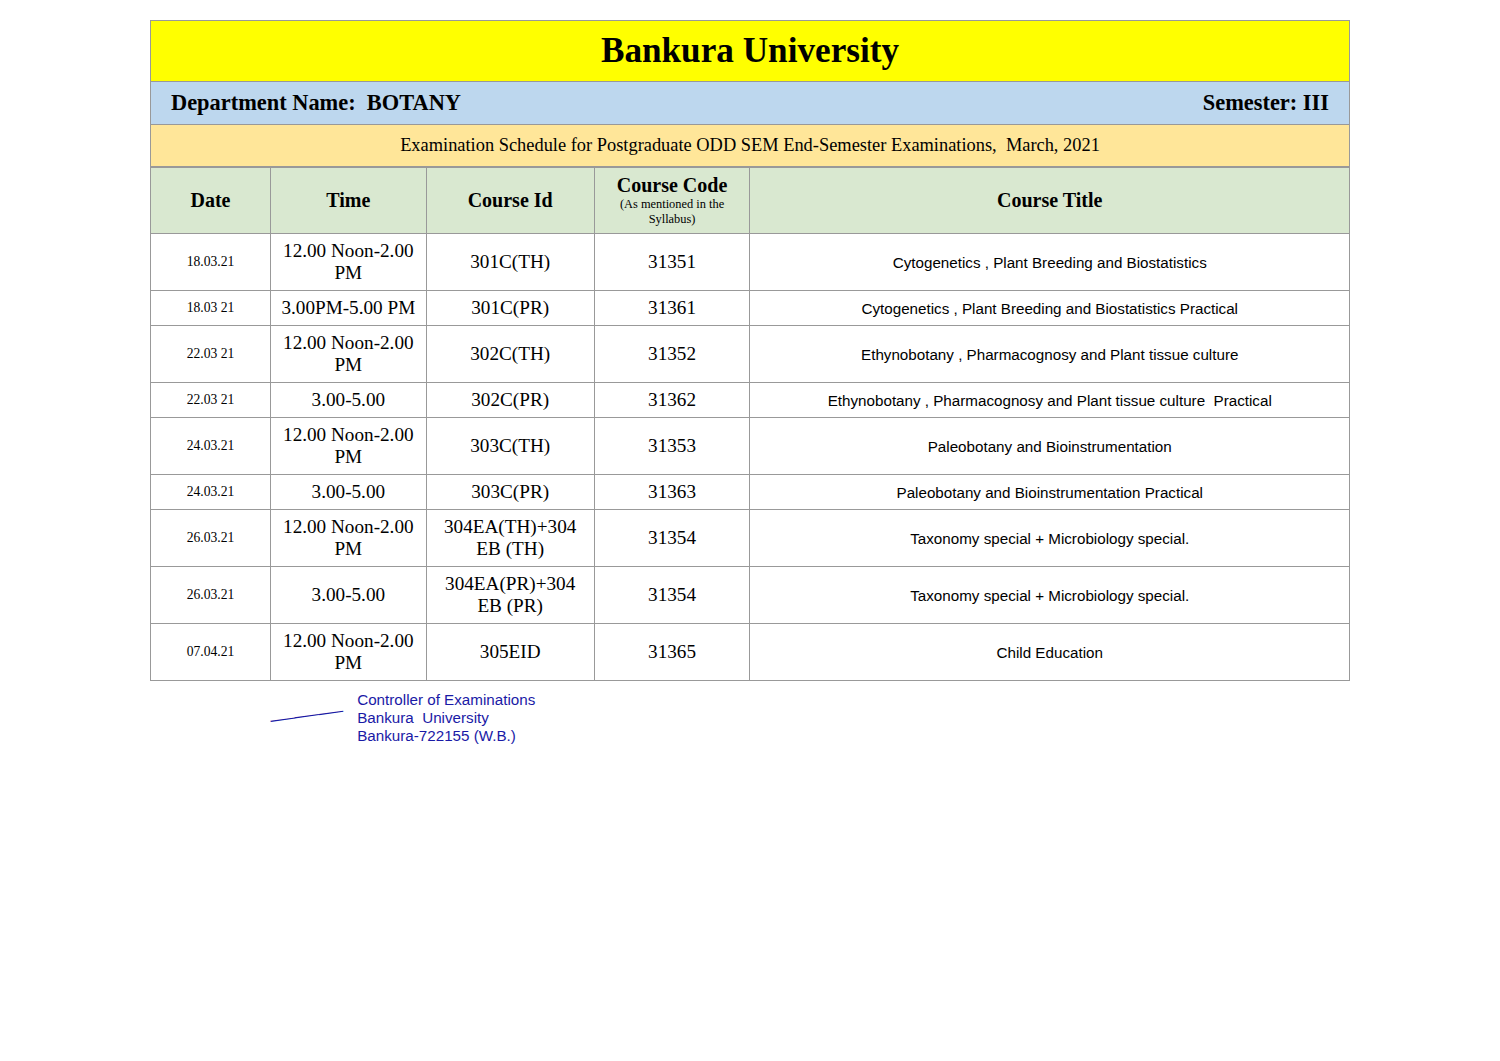Bankura University
Department Name: BOTANY Semester: III
Examination Schedule for Postgraduate ODD SEM End-Semester Examinations, March, 2021
| Date | Time | Course Id | Course Code (As mentioned in the Syllabus) | Course Title |
| --- | --- | --- | --- | --- |
| 18.03.21 | 12.00 Noon-2.00 PM | 301C(TH) | 31351 | Cytogenetics , Plant Breeding and Biostatistics |
| 18.03 21 | 3.00PM-5.00 PM | 301C(PR) | 31361 | Cytogenetics , Plant Breeding and Biostatistics Practical |
| 22.03 21 | 12.00 Noon-2.00 PM | 302C(TH) | 31352 | Ethynobotany , Pharmacognosy and Plant tissue culture |
| 22.03 21 | 3.00-5.00 | 302C(PR) | 31362 | Ethynobotany , Pharmacognosy and Plant tissue culture Practical |
| 24.03.21 | 12.00 Noon-2.00 PM | 303C(TH) | 31353 | Paleobotany and Bioinstrumentation |
| 24.03.21 | 3.00-5.00 | 303C(PR) | 31363 | Paleobotany and Bioinstrumentation Practical |
| 26.03.21 | 12.00 Noon-2.00 PM | 304EA(TH)+304 EB (TH) | 31354 | Taxonomy special + Microbiology special. |
| 26.03.21 | 3.00-5.00 | 304EA(PR)+304 EB (PR) | 31354 | Taxonomy special + Microbiology special. |
| 07.04.21 | 12.00 Noon-2.00 PM | 305EID | 31365 | Child Education |
——— Controller of Examinations
Bankura University
Bankura-722155 (W.B.)